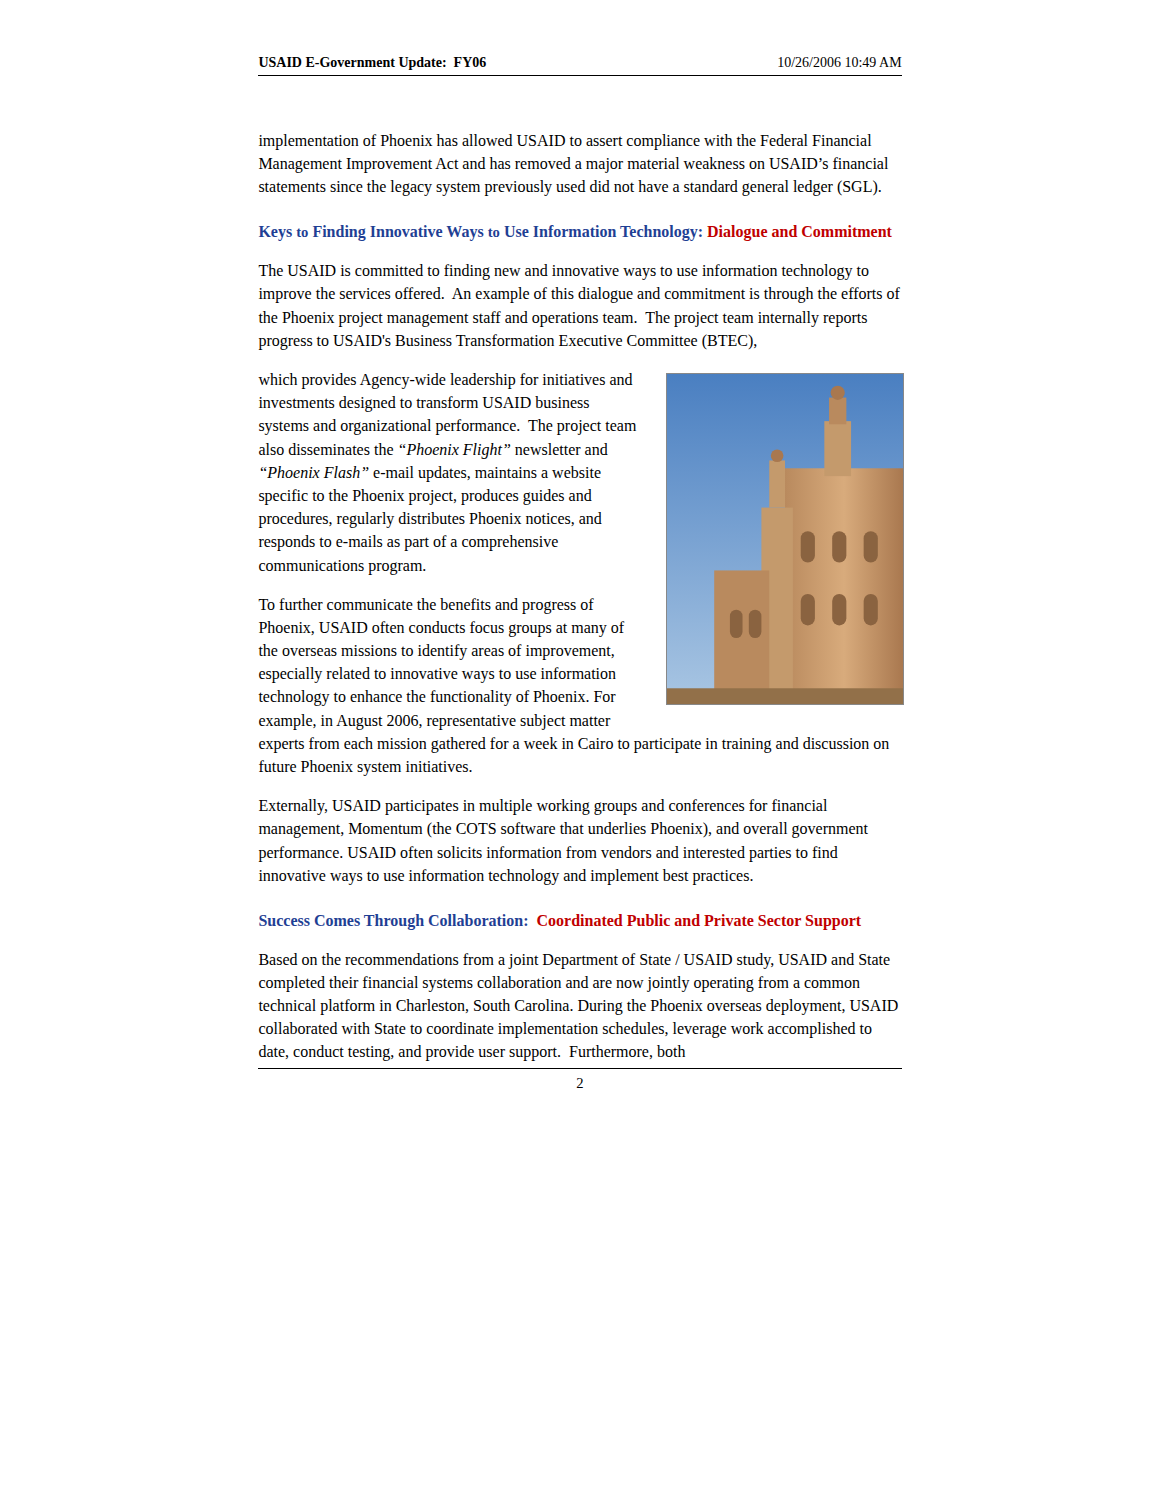USAID E-Government Update: FY06
10/26/2006 10:49 AM
implementation of Phoenix has allowed USAID to assert compliance with the Federal Financial Management Improvement Act and has removed a major material weakness on USAID’s financial statements since the legacy system previously used did not have a standard general ledger (SGL).
Keys to Finding Innovative Ways to Use Information Technology: Dialogue and Commitment
The USAID is committed to finding new and innovative ways to use information technology to improve the services offered. An example of this dialogue and commitment is through the efforts of the Phoenix project management staff and operations team. The project team internally reports progress to USAID's Business Transformation Executive Committee (BTEC),
which provides Agency-wide leadership for initiatives and investments designed to transform USAID business systems and organizational performance. The project team also disseminates the “Phoenix Flight” newsletter and “Phoenix Flash” e-mail updates, maintains a website specific to the Phoenix project, produces guides and procedures, regularly distributes Phoenix notices, and responds to e-mails as part of a comprehensive communications program.
To further communicate the benefits and progress of Phoenix, USAID often conducts focus groups at many of the overseas missions to identify areas of improvement, especially related to innovative ways to use information technology to enhance the functionality of Phoenix. For example, in August 2006, representative subject matter experts from each mission gathered for a week in Cairo to participate in training and discussion on future Phoenix system initiatives.
Externally, USAID participates in multiple working groups and conferences for financial management, Momentum (the COTS software that underlies Phoenix), and overall government performance. USAID often solicits information from vendors and interested parties to find innovative ways to use information technology and implement best practices.
Success Comes Through Collaboration: Coordinated Public and Private Sector Support
Based on the recommendations from a joint Department of State / USAID study, USAID and State completed their financial systems collaboration and are now jointly operating from a common technical platform in Charleston, South Carolina. During the Phoenix overseas deployment, USAID collaborated with State to coordinate implementation schedules, leverage work accomplished to date, conduct testing, and provide user support. Furthermore, both
2